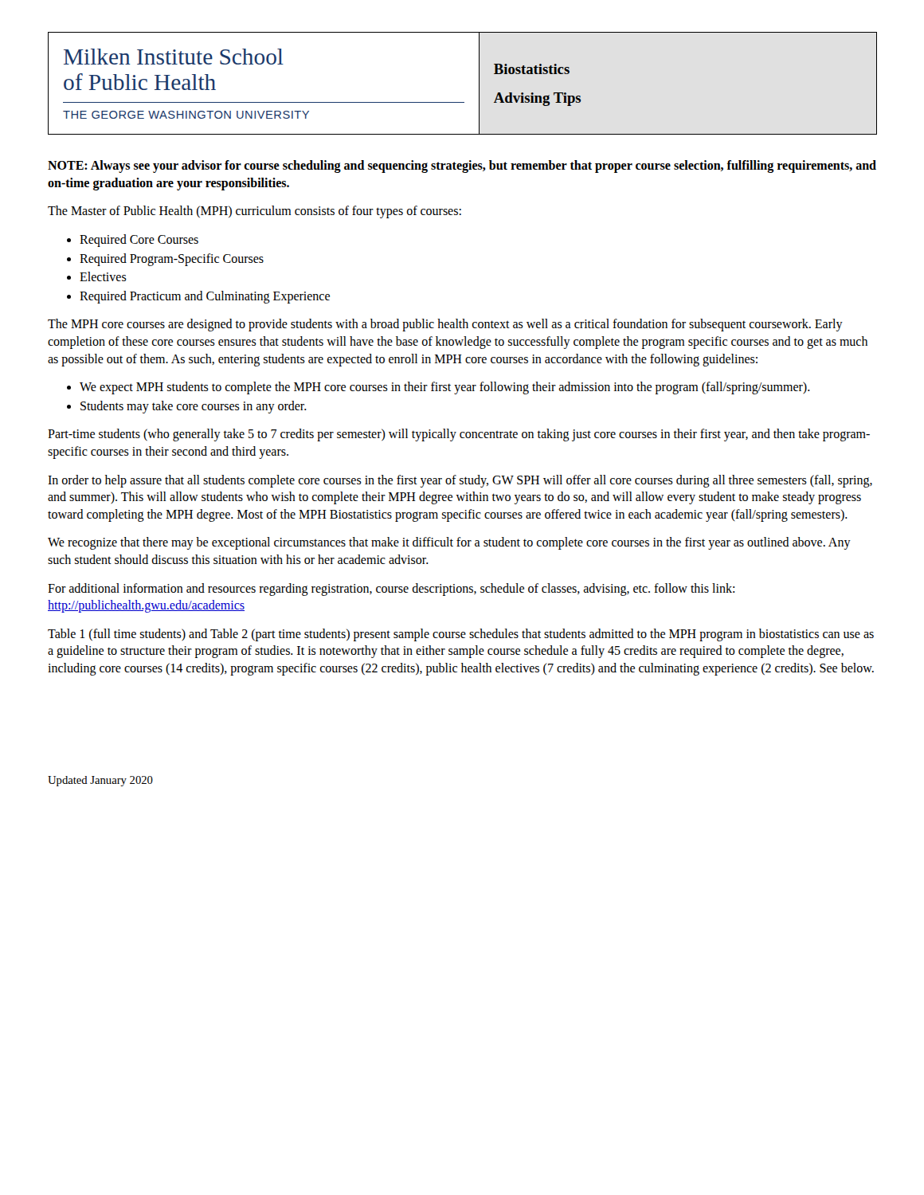Milken Institute School
of Public Health
THE GEORGE WASHINGTON UNIVERSITY
Biostatistics
Advising Tips
NOTE: Always see your advisor for course scheduling and sequencing strategies, but remember that proper course selection, fulfilling requirements, and on-time graduation are your responsibilities.
The Master of Public Health (MPH) curriculum consists of four types of courses:
Required Core Courses
Required Program-Specific Courses
Electives
Required Practicum and Culminating Experience
The MPH core courses are designed to provide students with a broad public health context as well as a critical foundation for subsequent coursework. Early completion of these core courses ensures that students will have the base of knowledge to successfully complete the program specific courses and to get as much as possible out of them. As such, entering students are expected to enroll in MPH core courses in accordance with the following guidelines:
We expect MPH students to complete the MPH core courses in their first year following their admission into the program (fall/spring/summer).
Students may take core courses in any order.
Part-time students (who generally take 5 to 7 credits per semester) will typically concentrate on taking just core courses in their first year, and then take program-specific courses in their second and third years.
In order to help assure that all students complete core courses in the first year of study, GW SPH will offer all core courses during all three semesters (fall, spring, and summer). This will allow students who wish to complete their MPH degree within two years to do so, and will allow every student to make steady progress toward completing the MPH degree. Most of the MPH Biostatistics program specific courses are offered twice in each academic year (fall/spring semesters).
We recognize that there may be exceptional circumstances that make it difficult for a student to complete core courses in the first year as outlined above. Any such student should discuss this situation with his or her academic advisor.
For additional information and resources regarding registration, course descriptions, schedule of classes, advising, etc. follow this link: http://publichealth.gwu.edu/academics
Table 1 (full time students) and Table 2 (part time students) present sample course schedules that students admitted to the MPH program in biostatistics can use as a guideline to structure their program of studies. It is noteworthy that in either sample course schedule a fully 45 credits are required to complete the degree, including core courses (14 credits), program specific courses (22 credits), public health electives (7 credits) and the culminating experience (2 credits). See below.
Updated January 2020